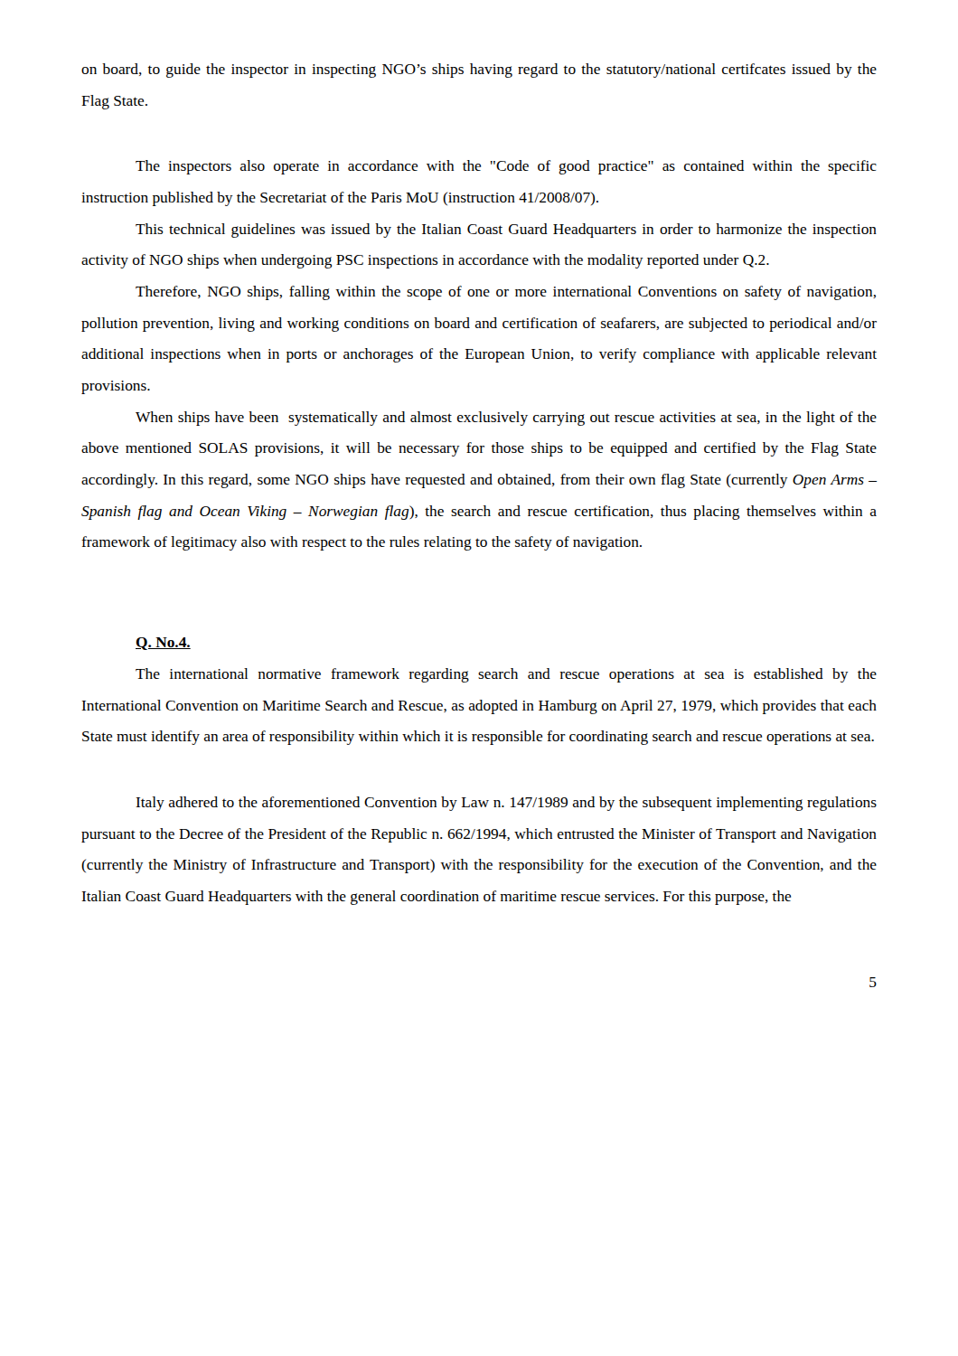on board, to guide the inspector in inspecting NGO’s ships having regard to the statutory/national certifcates issued by the Flag State.
The inspectors also operate in accordance with the "Code of good practice" as contained within the specific instruction published by the Secretariat of the Paris MoU (instruction 41/2008/07).
This technical guidelines was issued by the Italian Coast Guard Headquarters in order to harmonize the inspection activity of NGO ships when undergoing PSC inspections in accordance with the modality reported under Q.2.
Therefore, NGO ships, falling within the scope of one or more international Conventions on safety of navigation, pollution prevention, living and working conditions on board and certification of seafarers, are subjected to periodical and/or additional inspections when in ports or anchorages of the European Union, to verify compliance with applicable relevant provisions.
When ships have been systematically and almost exclusively carrying out rescue activities at sea, in the light of the above mentioned SOLAS provisions, it will be necessary for those ships to be equipped and certified by the Flag State accordingly. In this regard, some NGO ships have requested and obtained, from their own flag State (currently Open Arms – Spanish flag and Ocean Viking – Norwegian flag), the search and rescue certification, thus placing themselves within a framework of legitimacy also with respect to the rules relating to the safety of navigation.
Q. No.4.
The international normative framework regarding search and rescue operations at sea is established by the International Convention on Maritime Search and Rescue, as adopted in Hamburg on April 27, 1979, which provides that each State must identify an area of responsibility within which it is responsible for coordinating search and rescue operations at sea.
Italy adhered to the aforementioned Convention by Law n. 147/1989 and by the subsequent implementing regulations pursuant to the Decree of the President of the Republic n. 662/1994, which entrusted the Minister of Transport and Navigation (currently the Ministry of Infrastructure and Transport) with the responsibility for the execution of the Convention, and the Italian Coast Guard Headquarters with the general coordination of maritime rescue services. For this purpose, the
5